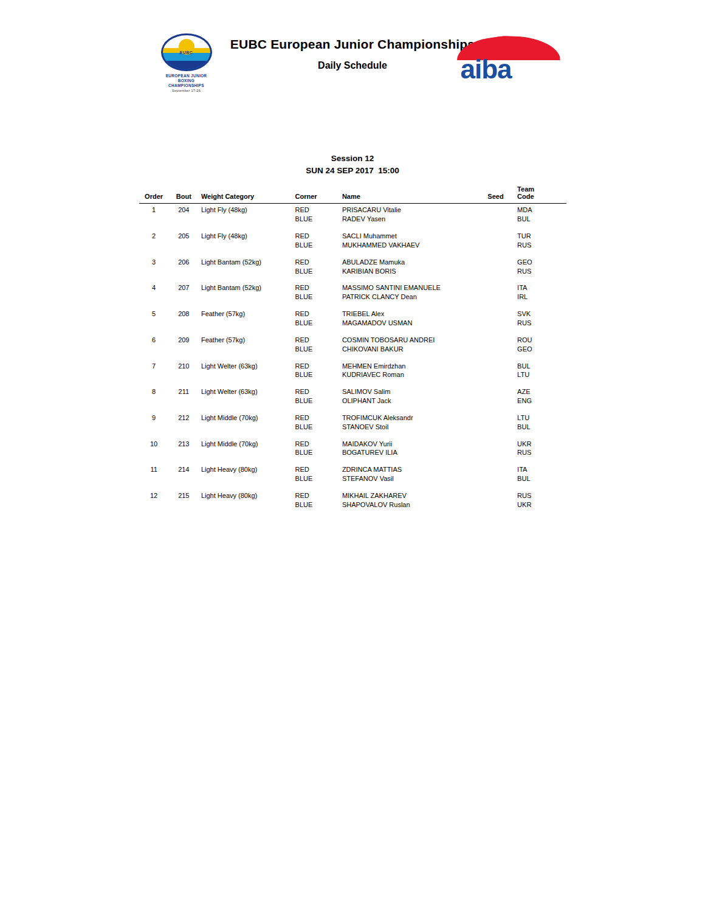EUBC
EUROPEAN JUNIOR
BOXING
CHAMPIONSHIPS
September 17-26
BBF
aiba
EUBC European Junior Championships
Daily Schedule
Session 12
SUN 24 SEP 2017 15:00
| Order | Bout | Weight Category | Corner | Name | Seed | Team Code |
| --- | --- | --- | --- | --- | --- | --- |
| 1 | 204 | Light Fly (48kg) | RED BLUE | PRISACARU Vitalie RADEV Yasen | | MDA BUL |
| 2 | 205 | Light Fly (48kg) | RED BLUE | SACLI Muhammet MUKHAMMED VAKHAEV | | TUR RUS |
| 3 | 206 | Light Bantam (52kg) | RED BLUE | ABULADZE Mamuka KARIBIAN BORIS | | GEO RUS |
| 4 | 207 | Light Bantam (52kg) | RED BLUE | MASSIMO SANTINI EMANUELE PATRICK CLANCY Dean | | ITA IRL |
| 5 | 208 | Feather (57kg) | RED BLUE | TRIEBEL Alex MAGAMADOV USMAN | | SVK RUS |
| 6 | 209 | Feather (57kg) | RED BLUE | COSMIN TOBOSARU ANDREI CHIKOVANI BAKUR | | ROU GEO |
| 7 | 210 | Light Welter (63kg) | RED BLUE | MEHMEN Emirdzhan KUDRIAVEC Roman | | BUL LTU |
| 8 | 211 | Light Welter (63kg) | RED BLUE | SALIMOV Salim OLIPHANT Jack | | AZE ENG |
| 9 | 212 | Light Middle (70kg) | RED BLUE | TROFIMCUK Aleksandr STANOEV Stoil | | LTU BUL |
| 10 | 213 | Light Middle (70kg) | RED BLUE | MAIDAKOV Yurii BOGATUREV ILIA | | UKR RUS |
| 11 | 214 | Light Heavy (80kg) | RED BLUE | ZDRINCA MATTIAS STEFANOV Vasil | | ITA BUL |
| 12 | 215 | Light Heavy (80kg) | RED BLUE | MIKHAIL ZAKHAREV SHAPOVALOV Ruslan | | RUS UKR |